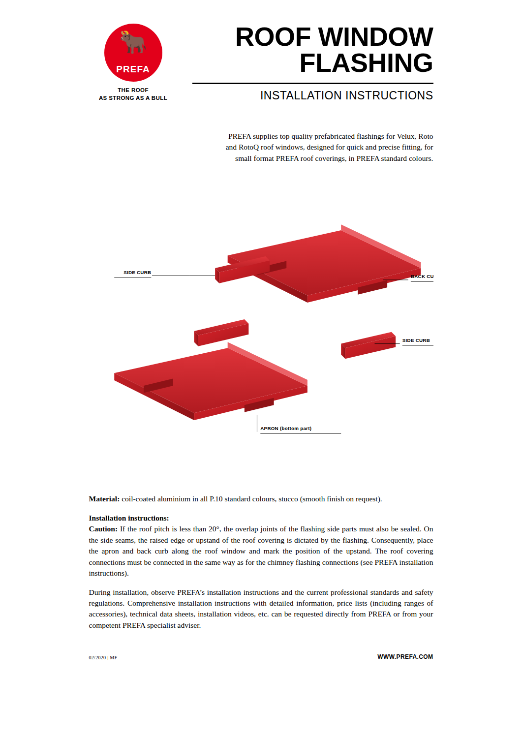🐂
PREFA
THE ROOF
AS STRONG AS A BULL
Roof Window
Flashing
Installation Instructions
PREFA supplies top quality prefabricated flashings for Velux, Roto and RotoQ roof windows, designed for quick and precise fitting, for small format PREFA roof coverings, in PREFA standard colours.
SIDE CURB BACK CURB (top part) SIDE CURB APRON (bottom part)
Material: coil-coated aluminium in all P.10 standard colours, stucco (smooth finish on request).
Installation instructions:
Caution: If the roof pitch is less than 20°, the overlap joints of the flashing side parts must also be sealed. On the side seams, the raised edge or upstand of the roof covering is dictated by the flashing. Consequently, place the apron and back curb along the roof window and mark the position of the upstand. The roof covering connections must be connected in the same way as for the chimney flashing connections (see PREFA installation instructions).
During installation, observe PREFA’s installation instructions and the current professional standards and safety regulations. Comprehensive installation instructions with detailed information, price lists (including ranges of accessories), technical data sheets, installation videos, etc. can be requested directly from PREFA or from your competent PREFA specialist adviser.
02/2020 | MF
WWW.PREFA.COM